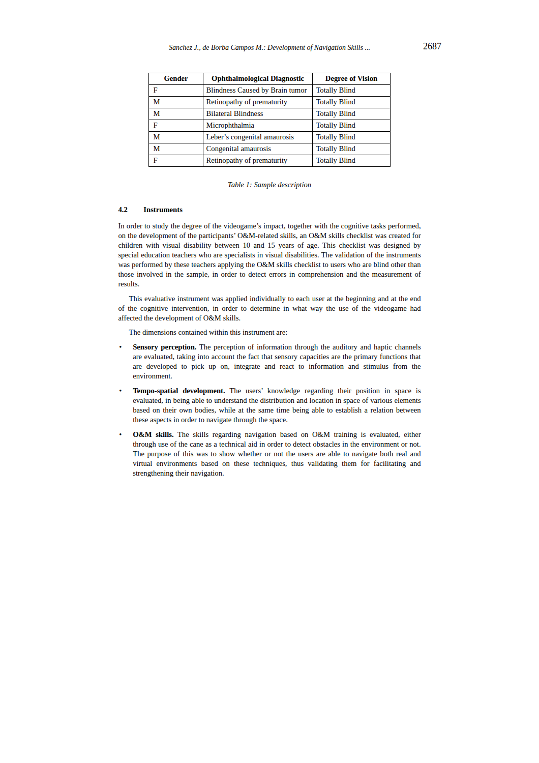Sanchez J., de Borba Campos M.: Development of Navigation Skills ... 2687
| Gender | Ophthalmological Diagnostic | Degree of Vision |
| --- | --- | --- |
| F | Blindness Caused by Brain tumor | Totally Blind |
| M | Retinopathy of prematurity | Totally Blind |
| M | Bilateral Blindness | Totally Blind |
| F | Microphthalmia | Totally Blind |
| M | Leber’s congenital amaurosis | Totally Blind |
| M | Congenital amaurosis | Totally Blind |
| F | Retinopathy of prematurity | Totally Blind |
Table 1: Sample description
4.2 Instruments
In order to study the degree of the videogame’s impact, together with the cognitive tasks performed, on the development of the participants’ O&M-related skills, an O&M skills checklist was created for children with visual disability between 10 and 15 years of age. This checklist was designed by special education teachers who are specialists in visual disabilities. The validation of the instruments was performed by these teachers applying the O&M skills checklist to users who are blind other than those involved in the sample, in order to detect errors in comprehension and the measurement of results.
This evaluative instrument was applied individually to each user at the beginning and at the end of the cognitive intervention, in order to determine in what way the use of the videogame had affected the development of O&M skills.
The dimensions contained within this instrument are:
Sensory perception. The perception of information through the auditory and haptic channels are evaluated, taking into account the fact that sensory capacities are the primary functions that are developed to pick up on, integrate and react to information and stimulus from the environment.
Tempo-spatial development. The users’ knowledge regarding their position in space is evaluated, in being able to understand the distribution and location in space of various elements based on their own bodies, while at the same time being able to establish a relation between these aspects in order to navigate through the space.
O&M skills. The skills regarding navigation based on O&M training is evaluated, either through use of the cane as a technical aid in order to detect obstacles in the environment or not. The purpose of this was to show whether or not the users are able to navigate both real and virtual environments based on these techniques, thus validating them for facilitating and strengthening their navigation.